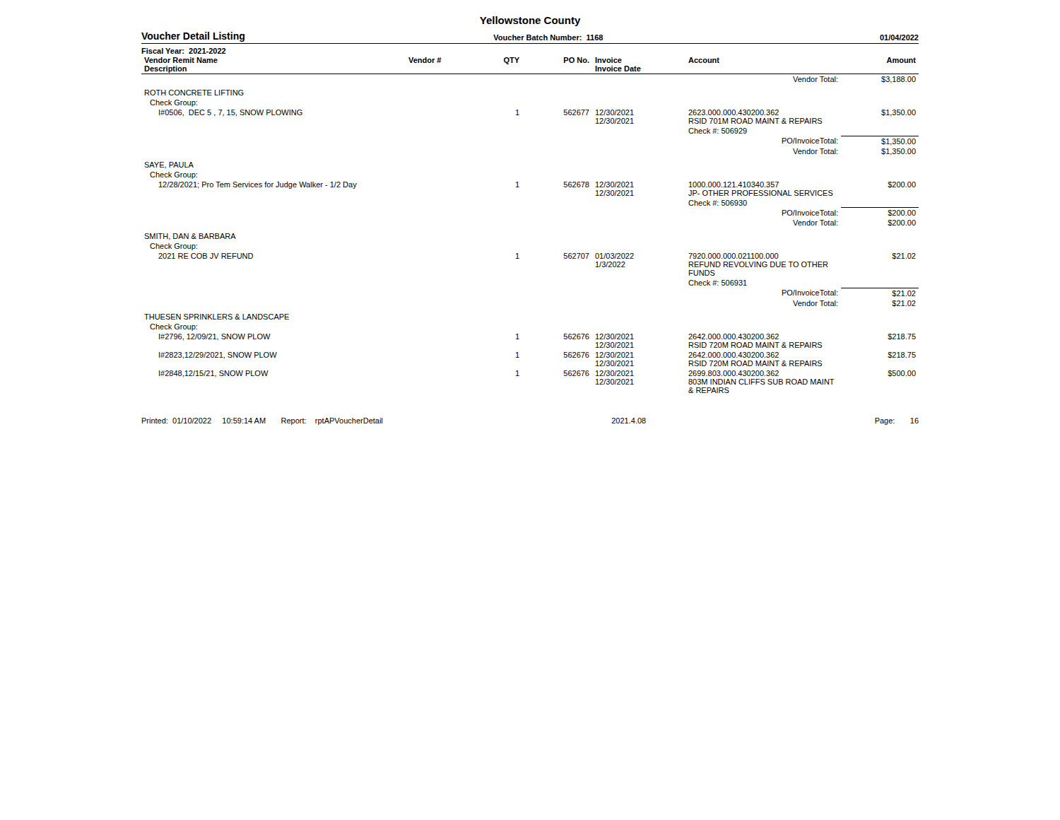Yellowstone County
Voucher Detail Listing
Voucher Batch Number: 1168
01/04/2022
Fiscal Year: 2021-2022
| Vendor Remit Name Description | Vendor # | QTY | PO No. | Invoice Invoice Date | Account | Amount |
| --- | --- | --- | --- | --- | --- | --- |
| | Vendor Total: | $3,188.00 |
| ROTH CONCRETE LIFTING |
| Check Group: |
| I#0506, DEC 5 , 7, 15, SNOW PLOWING | | 1 | 562677 | 12/30/2021 12/30/2021 | 2623.000.000.430200.362 RSID 701M ROAD MAINT & REPAIRS | $1,350.00 |
| | Check #: 506929 | |
| | PO/InvoiceTotal: | $1,350.00 |
| | Vendor Total: | $1,350.00 |
| SAYE, PAULA |
| Check Group: |
| 12/28/2021; Pro Tem Services for Judge Walker - 1/2 Day | | 1 | 562678 | 12/30/2021 12/30/2021 | 1000.000.121.410340.357 JP- OTHER PROFESSIONAL SERVICES | $200.00 |
| | Check #: 506930 | |
| | PO/InvoiceTotal: | $200.00 |
| | Vendor Total: | $200.00 |
| SMITH, DAN & BARBARA |
| Check Group: |
| 2021 RE COB JV REFUND | | 1 | 562707 | 01/03/2022 1/3/2022 | 7920.000.000.021100.000 REFUND REVOLVING DUE TO OTHER FUNDS | $21.02 |
| | Check #: 506931 | |
| | PO/InvoiceTotal: | $21.02 |
| | Vendor Total: | $21.02 |
| THUESEN SPRINKLERS & LANDSCAPE |
| Check Group: |
| I#2796, 12/09/21, SNOW PLOW | | 1 | 562676 | 12/30/2021 12/30/2021 | 2642.000.000.430200.362 RSID 720M ROAD MAINT & REPAIRS | $218.75 |
| I#2823,12/29/2021, SNOW PLOW | | 1 | 562676 | 12/30/2021 12/30/2021 | 2642.000.000.430200.362 RSID 720M ROAD MAINT & REPAIRS | $218.75 |
| I#2848,12/15/21, SNOW PLOW | | 1 | 562676 | 12/30/2021 12/30/2021 | 2699.803.000.430200.362 803M INDIAN CLIFFS SUB ROAD MAINT & REPAIRS | $500.00 |
Printed: 01/10/2022 10:59:14 AM Report: rptAPVoucherDetail
2021.4.08
Page: 16